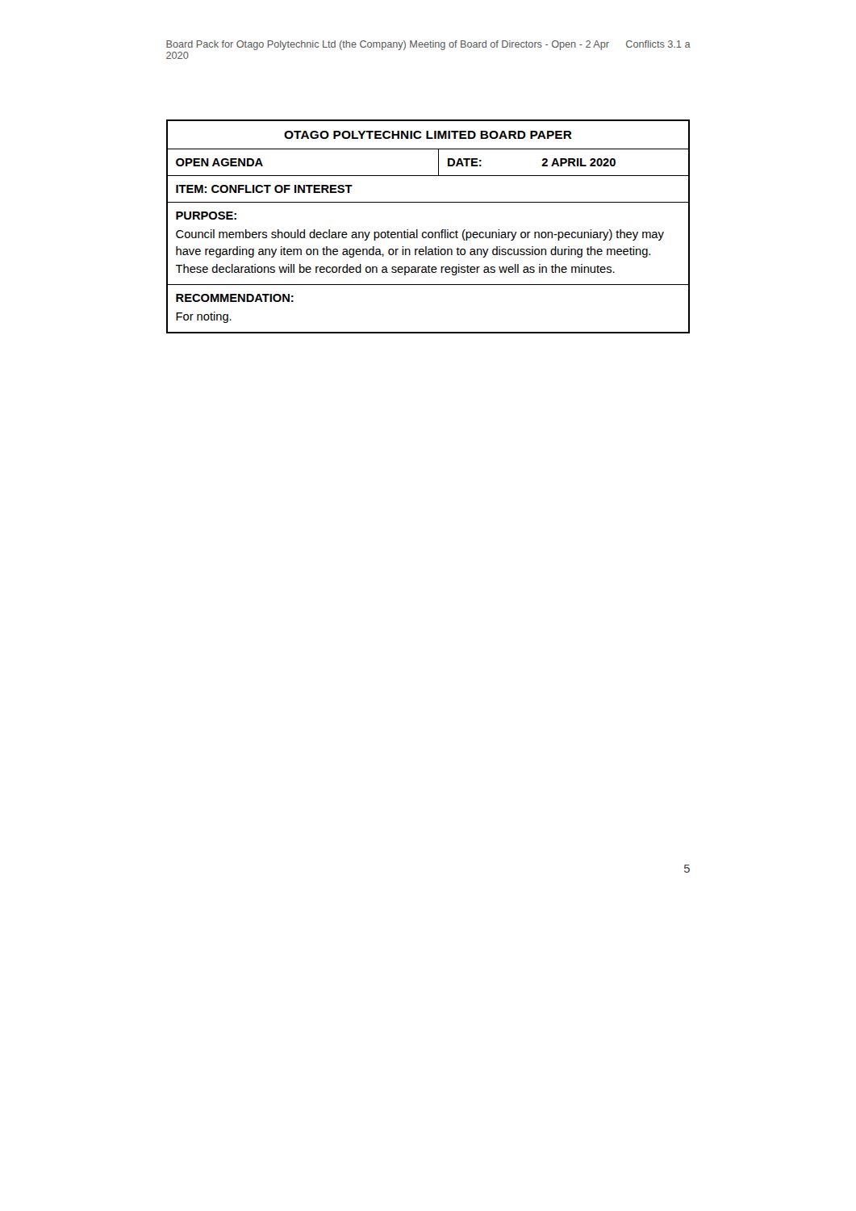Board Pack for Otago Polytechnic Ltd (the Company) Meeting of Board of Directors - Open - 2 Apr 2020
Conflicts 3.1 a
| OTAGO POLYTECHNIC LIMITED BOARD PAPER |
| OPEN AGENDA | DATE: 2 APRIL 2020 |
| ITEM: CONFLICT OF INTEREST |
| PURPOSE: Council members should declare any potential conflict (pecuniary or non-pecuniary) they may have regarding any item on the agenda, or in relation to any discussion during the meeting. These declarations will be recorded on a separate register as well as in the minutes. |
| RECOMMENDATION: For noting. |
5